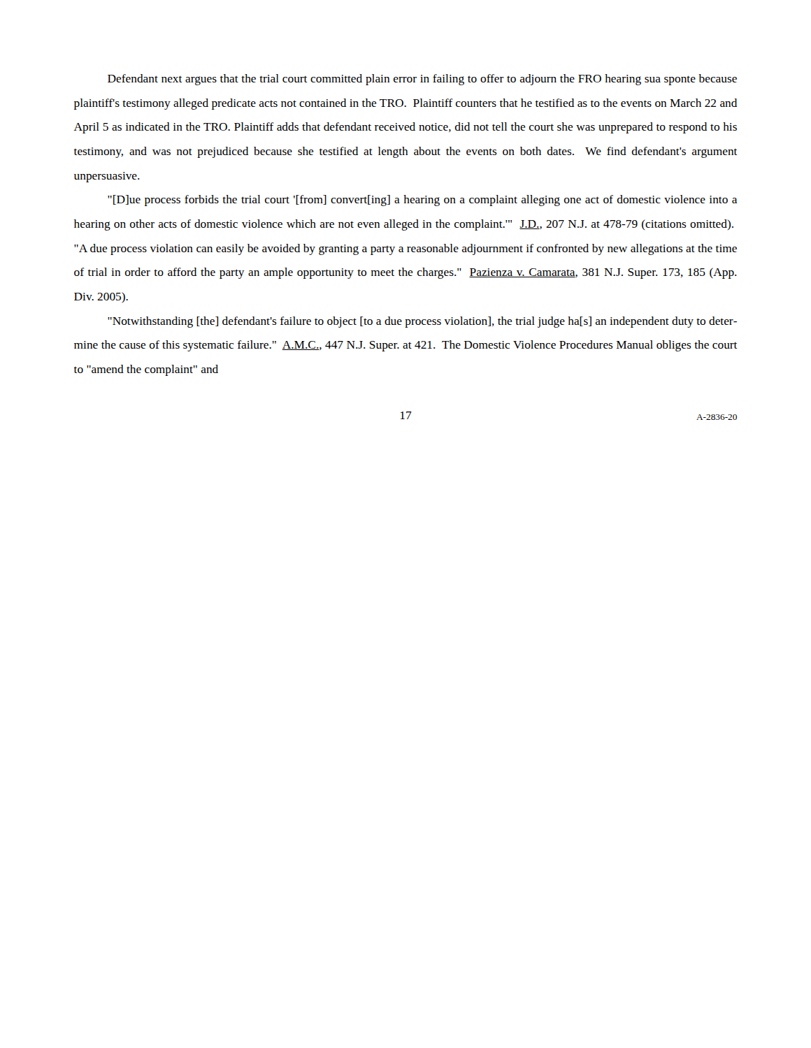Defendant next argues that the trial court committed plain error in failing to offer to adjourn the FRO hearing sua sponte because plaintiff's testimony alleged predicate acts not contained in the TRO. Plaintiff counters that he testified as to the events on March 22 and April 5 as indicated in the TRO. Plaintiff adds that defendant received notice, did not tell the court she was unprepared to respond to his testimony, and was not prejudiced because she testified at length about the events on both dates. We find defendant's argument unpersuasive.
"[D]ue process forbids the trial court '[from] convert[ing] a hearing on a complaint alleging one act of domestic violence into a hearing on other acts of domestic violence which are not even alleged in the complaint.'" J.D., 207 N.J. at 478-79 (citations omitted). "A due process violation can easily be avoided by granting a party a reasonable adjournment if confronted by new allegations at the time of trial in order to afford the party an ample opportunity to meet the charges." Pazienza v. Camarata, 381 N.J. Super. 173, 185 (App. Div. 2005).
"Notwithstanding [the] defendant's failure to object [to a due process violation], the trial judge ha[s] an independent duty to determine the cause of this systematic failure." A.M.C., 447 N.J. Super. at 421. The Domestic Violence Procedures Manual obliges the court to "amend the complaint" and
17
A-2836-20